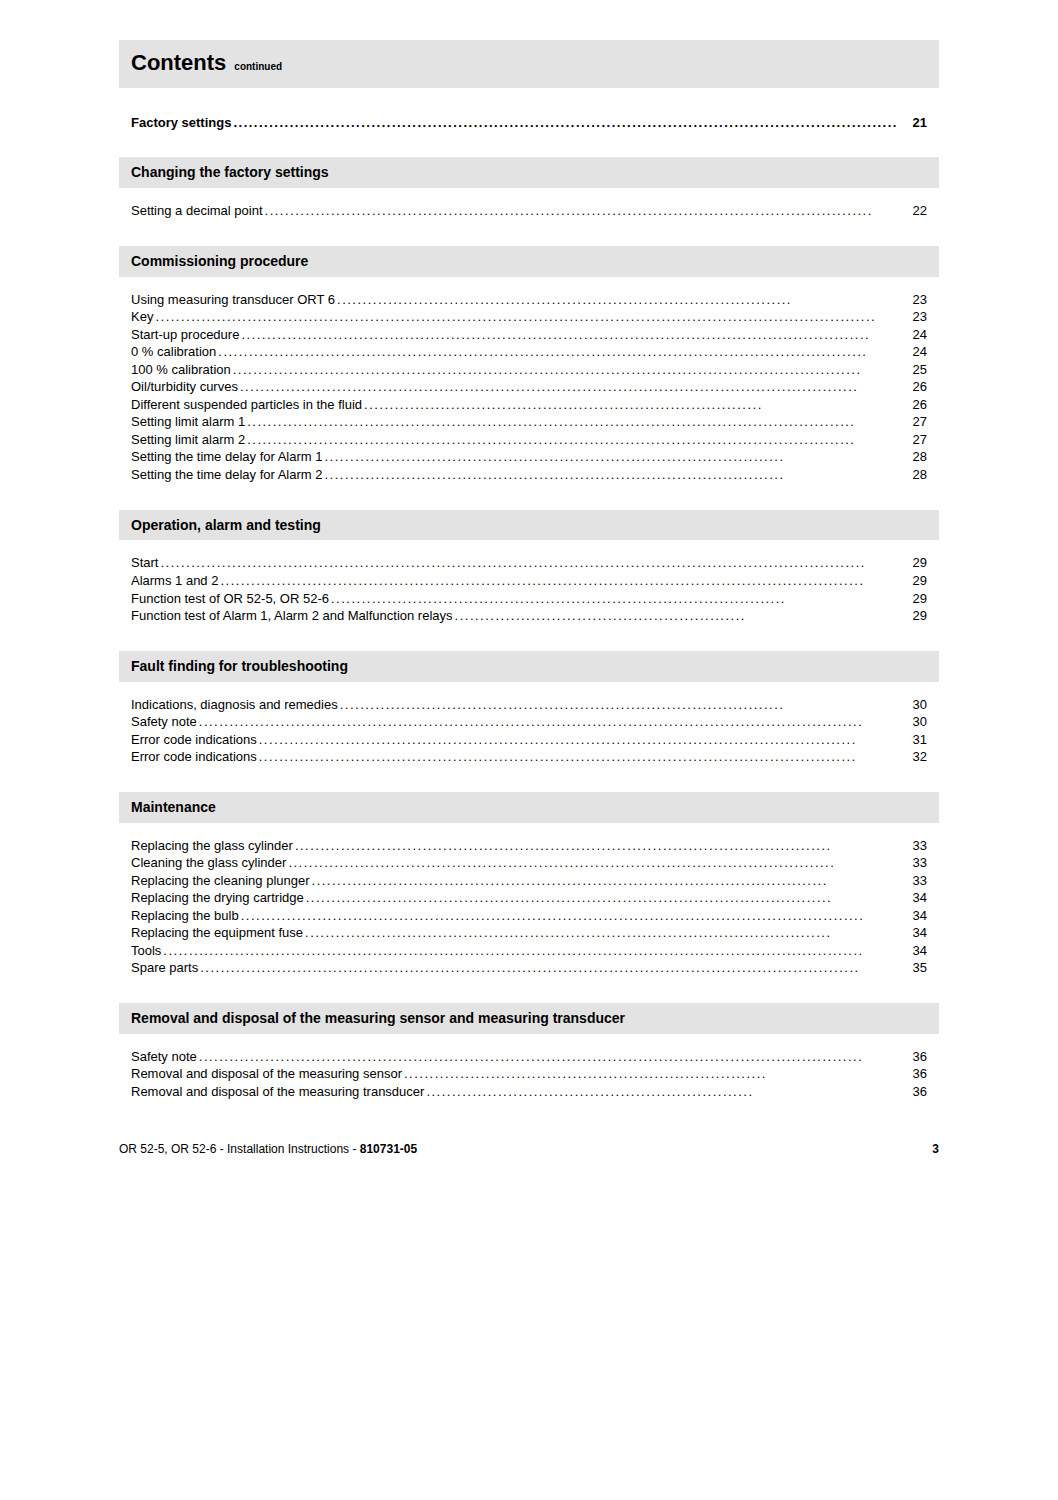Contents
continued
Factory settings .................................................................................................................................. 21
Changing the factory settings
Setting a decimal point ....................................................................................................................... 22
Commissioning procedure
Using measuring transducer ORT 6 ......................................................................................... 23
Key ............................................................................................................................................. 23
Start-up procedure ........................................................................................................................... 24
0 % calibration ............................................................................................................................... 24
100 % calibration ........................................................................................................................... 25
Oil/turbidity curves ......................................................................................................................... 26
Different suspended particles in the fluid .............................................................................. 26
Setting limit alarm 1 ....................................................................................................................... 27
Setting limit alarm 2 ....................................................................................................................... 27
Setting the time delay for Alarm 1 .......................................................................................... 28
Setting the time delay for Alarm 2 .......................................................................................... 28
Operation, alarm and testing
Start .......................................................................................................................................... 29
Alarms 1 and 2 .............................................................................................................................. 29
Function test of OR 52-5, OR 52-6 ......................................................................................... 29
Function test of Alarm 1, Alarm 2 and Malfunction relays ......................................................... 29
Fault finding for troubleshooting
Indications, diagnosis and remedies ....................................................................................... 30
Safety note .................................................................................................................................. 30
Error code indications ..................................................................................................................... 31
Error code indications ..................................................................................................................... 32
Maintenance
Replacing the glass cylinder ......................................................................................................... 33
Cleaning the glass cylinder ........................................................................................................... 33
Replacing the cleaning plunger ..................................................................................................... 33
Replacing the drying cartridge ....................................................................................................... 34
Replacing the bulb .......................................................................................................................... 34
Replacing the equipment fuse ....................................................................................................... 34
Tools ......................................................................................................................................... 34
Spare parts ................................................................................................................................. 35
Removal and disposal of the measuring sensor and measuring transducer
Safety note .................................................................................................................................. 36
Removal and disposal of the measuring sensor ....................................................................... 36
Removal and disposal of the measuring transducer ................................................................ 36
OR 52-5, OR 52-6 - Installation Instructions - 810731-05
3